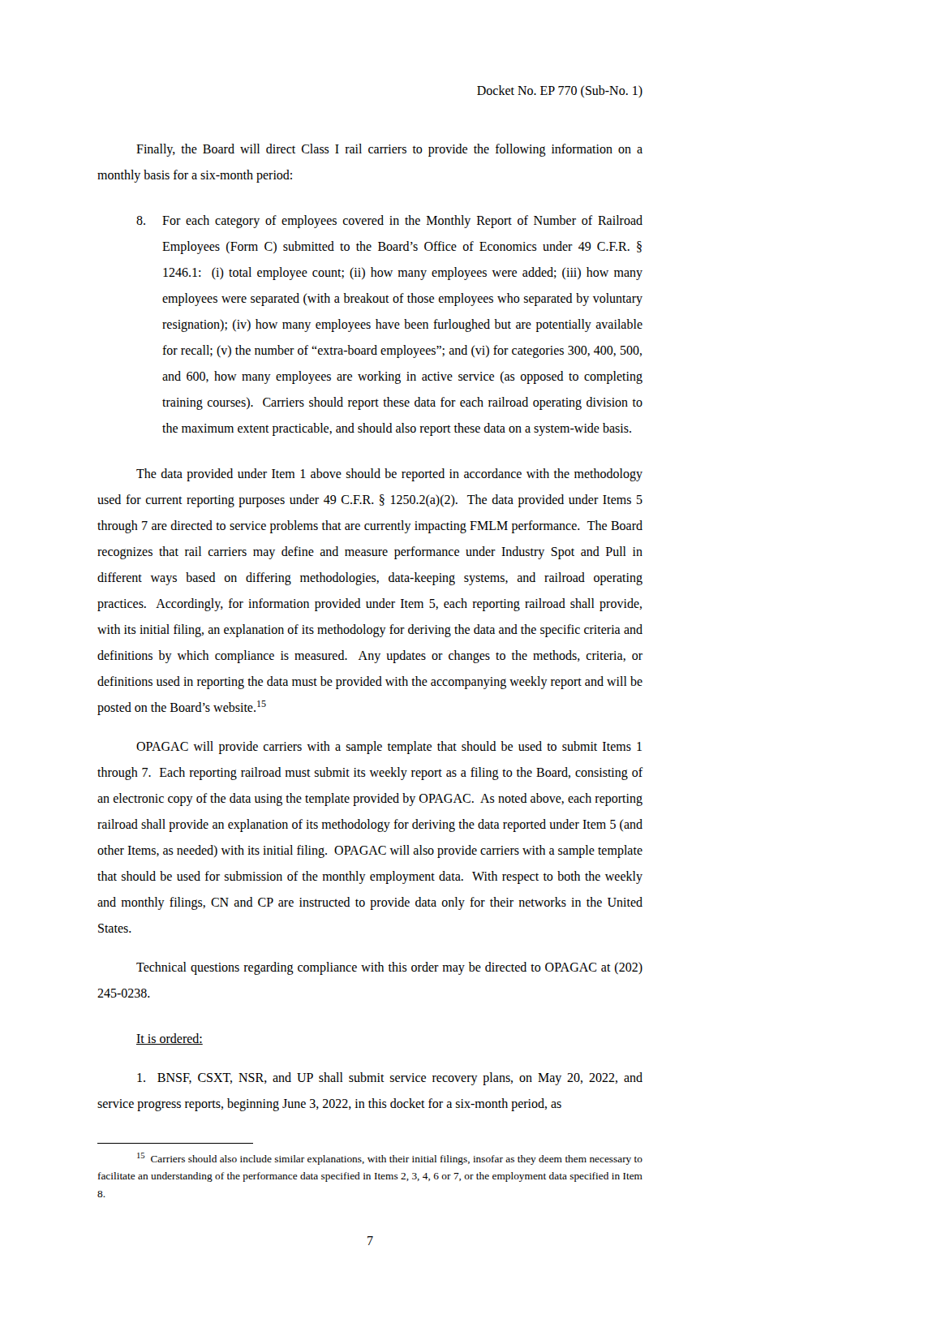Docket No. EP 770 (Sub-No. 1)
Finally, the Board will direct Class I rail carriers to provide the following information on a monthly basis for a six-month period:
8. For each category of employees covered in the Monthly Report of Number of Railroad Employees (Form C) submitted to the Board’s Office of Economics under 49 C.F.R. § 1246.1: (i) total employee count; (ii) how many employees were added; (iii) how many employees were separated (with a breakout of those employees who separated by voluntary resignation); (iv) how many employees have been furloughed but are potentially available for recall; (v) the number of “extra-board employees”; and (vi) for categories 300, 400, 500, and 600, how many employees are working in active service (as opposed to completing training courses). Carriers should report these data for each railroad operating division to the maximum extent practicable, and should also report these data on a system-wide basis.
The data provided under Item 1 above should be reported in accordance with the methodology used for current reporting purposes under 49 C.F.R. § 1250.2(a)(2). The data provided under Items 5 through 7 are directed to service problems that are currently impacting FMLM performance. The Board recognizes that rail carriers may define and measure performance under Industry Spot and Pull in different ways based on differing methodologies, data-keeping systems, and railroad operating practices. Accordingly, for information provided under Item 5, each reporting railroad shall provide, with its initial filing, an explanation of its methodology for deriving the data and the specific criteria and definitions by which compliance is measured. Any updates or changes to the methods, criteria, or definitions used in reporting the data must be provided with the accompanying weekly report and will be posted on the Board’s website.15
OPAGAC will provide carriers with a sample template that should be used to submit Items 1 through 7. Each reporting railroad must submit its weekly report as a filing to the Board, consisting of an electronic copy of the data using the template provided by OPAGAC. As noted above, each reporting railroad shall provide an explanation of its methodology for deriving the data reported under Item 5 (and other Items, as needed) with its initial filing. OPAGAC will also provide carriers with a sample template that should be used for submission of the monthly employment data. With respect to both the weekly and monthly filings, CN and CP are instructed to provide data only for their networks in the United States.
Technical questions regarding compliance with this order may be directed to OPAGAC at (202) 245-0238.
It is ordered:
1. BNSF, CSXT, NSR, and UP shall submit service recovery plans, on May 20, 2022, and service progress reports, beginning June 3, 2022, in this docket for a six-month period, as
15 Carriers should also include similar explanations, with their initial filings, insofar as they deem them necessary to facilitate an understanding of the performance data specified in Items 2, 3, 4, 6 or 7, or the employment data specified in Item 8.
7